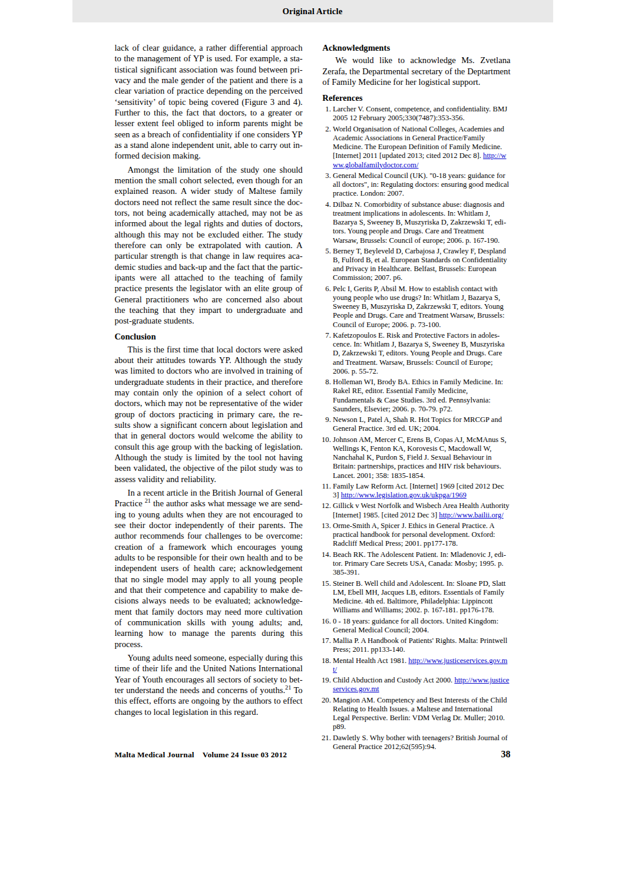Original Article
lack of clear guidance, a rather differential approach to the management of YP is used. For example, a statistical significant association was found between privacy and the male gender of the patient and there is a clear variation of practice depending on the perceived ‘sensitivity’ of topic being covered (Figure 3 and 4). Further to this, the fact that doctors, to a greater or lesser extent feel obliged to inform parents might be seen as a breach of confidentiality if one considers YP as a stand alone independent unit, able to carry out informed decision making.
Amongst the limitation of the study one should mention the small cohort selected, even though for an explained reason. A wider study of Maltese family doctors need not reflect the same result since the doctors, not being academically attached, may not be as informed about the legal rights and duties of doctors, although this may not be excluded either. The study therefore can only be extrapolated with caution. A particular strength is that change in law requires academic studies and back-up and the fact that the participants were all attached to the teaching of family practice presents the legislator with an elite group of General practitioners who are concerned also about the teaching that they impart to undergraduate and post-graduate students.
Conclusion
This is the first time that local doctors were asked about their attitudes towards YP. Although the study was limited to doctors who are involved in training of undergraduate students in their practice, and therefore may contain only the opinion of a select cohort of doctors, which may not be representative of the wider group of doctors practicing in primary care, the results show a significant concern about legislation and that in general doctors would welcome the ability to consult this age group with the backing of legislation. Although the study is limited by the tool not having been validated, the objective of the pilot study was to assess validity and reliability.
In a recent article in the British Journal of General Practice 21 the author asks what message we are sending to young adults when they are not encouraged to see their doctor independently of their parents. The author recommends four challenges to be overcome: creation of a framework which encourages young adults to be responsible for their own health and to be independent users of health care; acknowledgement that no single model may apply to all young people and that their competence and capability to make decisions always needs to be evaluated; acknowledgement that family doctors may need more cultivation of communication skills with young adults; and, learning how to manage the parents during this process.
Young adults need someone, especially during this time of their life and the United Nations International Year of Youth encourages all sectors of society to better understand the needs and concerns of youths.21 To this effect, efforts are ongoing by the authors to effect changes to local legislation in this regard.
Acknowledgments
We would like to acknowledge Ms. Zvetlana Zerafa, the Departmental secretary of the Deptartment of Family Medicine for her logistical support.
References
Larcher V. Consent, competence, and confidentiality. BMJ 2005 12 February 2005;330(7487):353-356.
World Organisation of National Colleges, Academies and Academic Associations in General Practice/Family Medicine. The European Definition of Family Medicine. [Internet] 2011 [updated 2013; cited 2012 Dec 8]. http://www.globalfamilydoctor.com/
General Medical Council (UK). "0-18 years: guidance for all doctors", in: Regulating doctors: ensuring good medical practice. London: 2007.
Dilbaz N. Comorbidity of substance abuse: diagnosis and treatment implications in adolescents. In: Whitlam J, Bazarya S, Sweeney B, Muszyriska D, Zakrzewski T, editors. Young people and Drugs. Care and Treatment Warsaw, Brussels: Council of europe; 2006. p. 167-190.
Berney T, Beyleveld D, Carbajosa J, Crawley F, Despland B, Fulford B, et al. European Standards on Confidentiality and Privacy in Healthcare. Belfast, Brussels: European Commission; 2007. p6.
Pelc I, Gerits P, Absil M. How to establish contact with young people who use drugs? In: Whitlam J, Bazarya S, Sweeney B, Muszyriska D, Zakrzewski T, editors. Young People and Drugs. Care and Treatment Warsaw, Brussels: Council of Europe; 2006. p. 73-100.
Kafetzopoulos E. Risk and Protective Factors in adolescence. In: Whitlam J, Bazarya S, Sweeney B, Muszyriska D, Zakrzewski T, editors. Young People and Drugs. Care and Treatment. Warsaw, Brussels: Council of Europe; 2006. p. 55-72.
Holleman WI, Brody BA. Ethics in Family Medicine. In: Rakel RE, editor. Essential Family Medicine, Fundamentals & Case Studies. 3rd ed. Pennsylvania: Saunders, Elsevier; 2006. p. 70-79. p72.
Newson L, Patel A, Shah R. Hot Topics for MRCGP and General Practice. 3rd ed. UK; 2004.
Johnson AM, Mercer C, Erens B, Copas AJ, McMAnus S, Wellings K, Fenton KA, Korovesis C, Macdowall W, Nanchahal K, Purdon S, Field J. Sexual Behaviour in Britain: partnerships, practices and HIV risk behaviours. Lancet. 2001; 358: 1835-1854.
Family Law Reform Act. [Internet] 1969 [cited 2012 Dec 3] http://www.legislation.gov.uk/ukpga/1969
Gillick v West Norfolk and Wisbech Area Health Authority [Internet] 1985. [cited 2012 Dec 3] http://www.bailii.org/
Orme-Smith A, Spicer J. Ethics in General Practice. A practical handbook for personal development. Oxford: Radcliff Medical Press; 2001. pp177-178.
Beach RK. The Adolescent Patient. In: Mladenovic J, editor. Primary Care Secrets USA, Canada: Mosby; 1995. p. 385-391.
Steiner B. Well child and Adolescent. In: Sloane PD, Slatt LM, Ebell MH, Jacques LB, editors. Essentials of Family Medicine. 4th ed. Baltimore, Philadelphia: Lippincott Williams and Williams; 2002. p. 167-181. pp176-178.
0 - 18 years: guidance for all doctors. United Kingdom: General Medical Council; 2004.
Mallia P. A Handbook of Patients' Rights. Malta: Printwell Press; 2011. pp133-140.
Mental Health Act 1981. http://www.justiceservices.gov.mt/
Child Abduction and Custody Act 2000. http://www.justiceservices.gov.mt
Mangion AM. Competency and Best Interests of the Child Relating to Health Issues. a Maltese and International Legal Perspective. Berlin: VDM Verlag Dr. Muller; 2010. p89.
Dawletly S. Why bother with teenagers? British Journal of General Practice 2012;62(595):94.
Malta Medical Journal Volume 24 Issue 03 2012 38